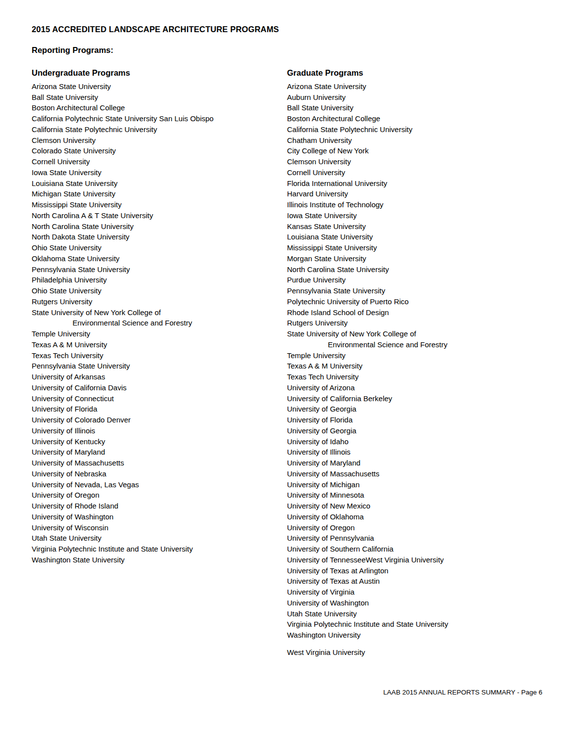2015 ACCREDITED LANDSCAPE ARCHITECTURE PROGRAMS
Reporting Programs:
Undergraduate Programs
Arizona State University
Ball State University
Boston Architectural College
California Polytechnic State University San Luis Obispo
California State Polytechnic University
Clemson University
Colorado State University
Cornell University
Iowa State University
Louisiana State University
Michigan State University
Mississippi State University
North Carolina A & T State University
North Carolina State University
North Dakota State University
Ohio State University
Oklahoma State University
Pennsylvania State University
Philadelphia University
Ohio State University
Rutgers University
State University of New York College ofEnvironmental Science and Forestry
Temple University
Texas A & M University
Texas Tech University
Pennsylvania State University
University of Arkansas
University of California Davis
University of Connecticut
University of Florida
University of Colorado Denver
University of Illinois
University of Kentucky
University of Maryland
University of Massachusetts
University of Nebraska
University of Nevada, Las Vegas
University of Oregon
University of Rhode Island
University of Washington
University of Wisconsin
Utah State University
Virginia Polytechnic Institute and State University
Washington State University
Graduate Programs
Arizona State University
Auburn University
Ball State University
Boston Architectural College
California State Polytechnic University
Chatham University
City College of New York
Clemson University
Cornell University
Florida International University
Harvard University
Illinois Institute of Technology
Iowa State University
Kansas State University
Louisiana State University
Mississippi State University
Morgan State University
North Carolina State University
Purdue University
Pennsylvania State University
Polytechnic University of Puerto Rico
Rhode Island School of Design
Rutgers University
State University of New York College ofEnvironmental Science and Forestry
Temple University
Texas A & M University
Texas Tech University
University of Arizona
University of California Berkeley
University of Georgia
University of Florida
University of Georgia
University of Idaho
University of Illinois
University of Maryland
University of Massachusetts
University of Michigan
University of Minnesota
University of New Mexico
University of Oklahoma
University of Oregon
University of Pennsylvania
University of Southern California
University of TennesseeWest Virginia University
University of Texas at Arlington
University of Texas at Austin
University of Virginia
University of Washington
Utah State University
Virginia Polytechnic Institute and State University
Washington University
West Virginia University
LAAB 2015 ANNUAL REPORTS SUMMARY - Page 6